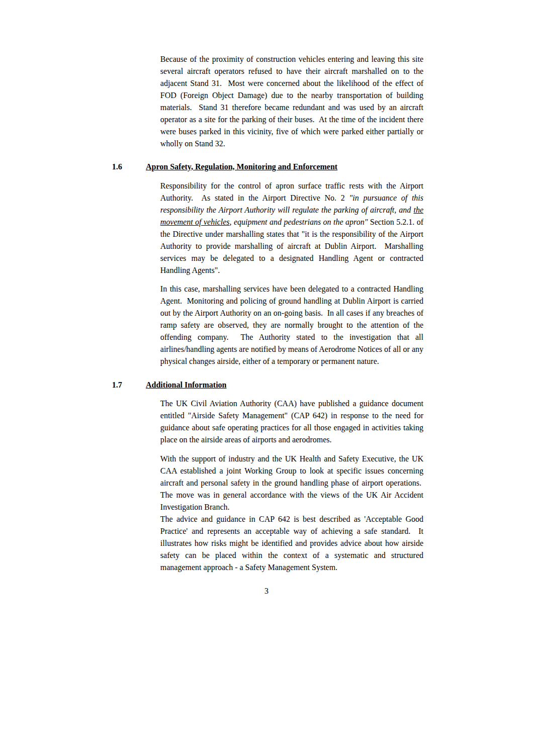Because of the proximity of construction vehicles entering and leaving this site several aircraft operators refused to have their aircraft marshalled on to the adjacent Stand 31. Most were concerned about the likelihood of the effect of FOD (Foreign Object Damage) due to the nearby transportation of building materials. Stand 31 therefore became redundant and was used by an aircraft operator as a site for the parking of their buses. At the time of the incident there were buses parked in this vicinity, five of which were parked either partially or wholly on Stand 32.
1.6
Apron Safety, Regulation, Monitoring and Enforcement
Responsibility for the control of apron surface traffic rests with the Airport Authority. As stated in the Airport Directive No. 2 "in pursuance of this responsibility the Airport Authority will regulate the parking of aircraft, and the movement of vehicles, equipment and pedestrians on the apron" Section 5.2.1. of the Directive under marshalling states that "it is the responsibility of the Airport Authority to provide marshalling of aircraft at Dublin Airport. Marshalling services may be delegated to a designated Handling Agent or contracted Handling Agents".
In this case, marshalling services have been delegated to a contracted Handling Agent. Monitoring and policing of ground handling at Dublin Airport is carried out by the Airport Authority on an on-going basis. In all cases if any breaches of ramp safety are observed, they are normally brought to the attention of the offending company. The Authority stated to the investigation that all airlines/handling agents are notified by means of Aerodrome Notices of all or any physical changes airside, either of a temporary or permanent nature.
1.7
Additional Information
The UK Civil Aviation Authority (CAA) have published a guidance document entitled "Airside Safety Management" (CAP 642) in response to the need for guidance about safe operating practices for all those engaged in activities taking place on the airside areas of airports and aerodromes.
With the support of industry and the UK Health and Safety Executive, the UK CAA established a joint Working Group to look at specific issues concerning aircraft and personal safety in the ground handling phase of airport operations. The move was in general accordance with the views of the UK Air Accident Investigation Branch.
The advice and guidance in CAP 642 is best described as 'Acceptable Good Practice' and represents an acceptable way of achieving a safe standard. It illustrates how risks might be identified and provides advice about how airside safety can be placed within the context of a systematic and structured management approach - a Safety Management System.
3